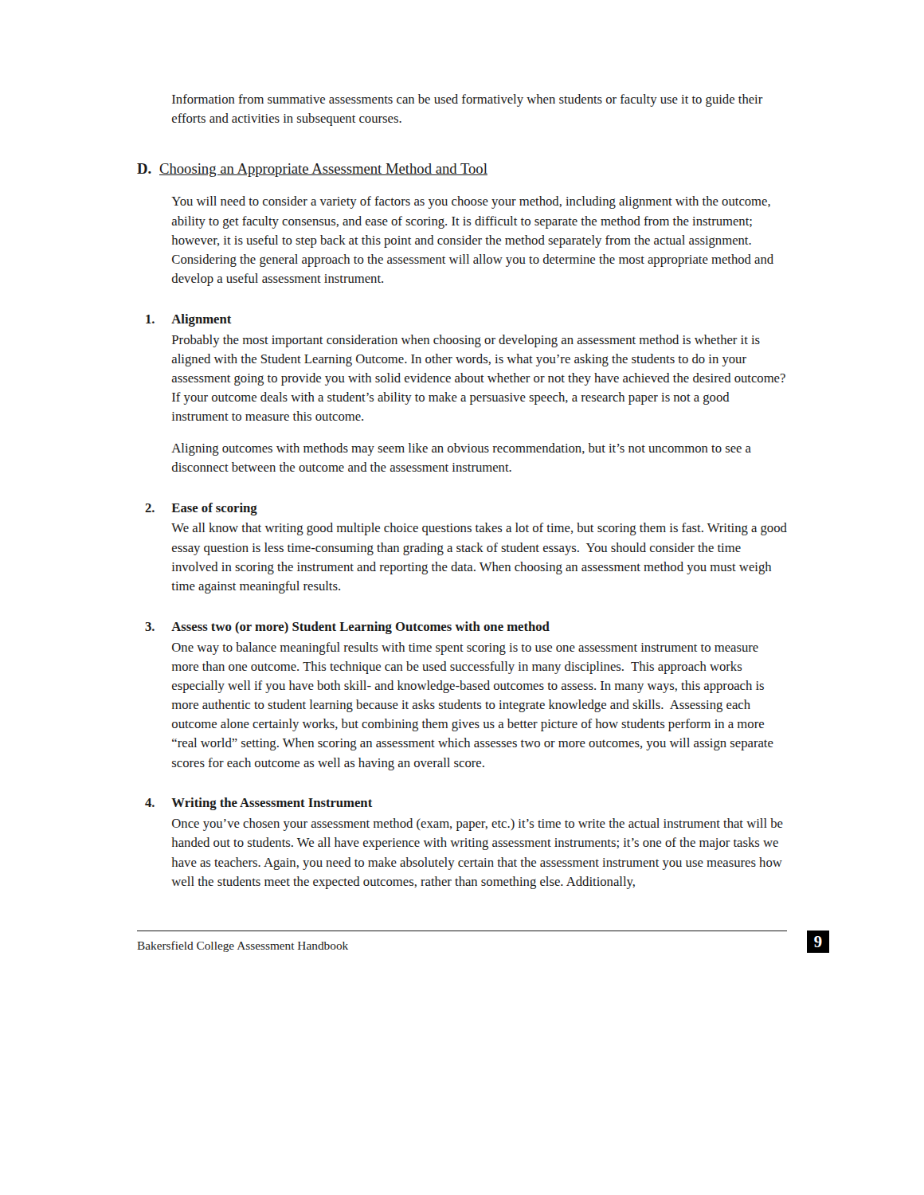Information from summative assessments can be used formatively when students or faculty use it to guide their efforts and activities in subsequent courses.
D. Choosing an Appropriate Assessment Method and Tool
You will need to consider a variety of factors as you choose your method, including alignment with the outcome, ability to get faculty consensus, and ease of scoring. It is difficult to separate the method from the instrument; however, it is useful to step back at this point and consider the method separately from the actual assignment. Considering the general approach to the assessment will allow you to determine the most appropriate method and develop a useful assessment instrument.
Alignment
Probably the most important consideration when choosing or developing an assessment method is whether it is aligned with the Student Learning Outcome. In other words, is what you’re asking the students to do in your assessment going to provide you with solid evidence about whether or not they have achieved the desired outcome? If your outcome deals with a student’s ability to make a persuasive speech, a research paper is not a good instrument to measure this outcome.
Aligning outcomes with methods may seem like an obvious recommendation, but it’s not uncommon to see a disconnect between the outcome and the assessment instrument.
Ease of scoring
We all know that writing good multiple choice questions takes a lot of time, but scoring them is fast. Writing a good essay question is less time-consuming than grading a stack of student essays. You should consider the time involved in scoring the instrument and reporting the data. When choosing an assessment method you must weigh time against meaningful results.
Assess two (or more) Student Learning Outcomes with one method
One way to balance meaningful results with time spent scoring is to use one assessment instrument to measure more than one outcome. This technique can be used successfully in many disciplines. This approach works especially well if you have both skill- and knowledge-based outcomes to assess. In many ways, this approach is more authentic to student learning because it asks students to integrate knowledge and skills. Assessing each outcome alone certainly works, but combining them gives us a better picture of how students perform in a more “real world” setting. When scoring an assessment which assesses two or more outcomes, you will assign separate scores for each outcome as well as having an overall score.
Writing the Assessment Instrument
Once you’ve chosen your assessment method (exam, paper, etc.) it’s time to write the actual instrument that will be handed out to students. We all have experience with writing assessment instruments; it’s one of the major tasks we have as teachers. Again, you need to make absolutely certain that the assessment instrument you use measures how well the students meet the expected outcomes, rather than something else. Additionally,
Bakersfield College Assessment Handbook 9